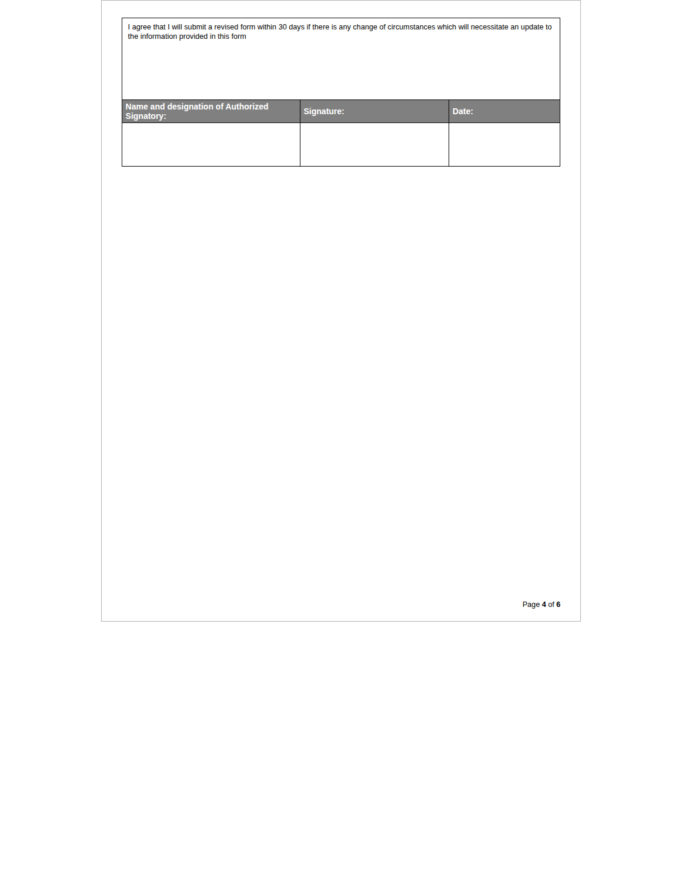I agree that I will submit a revised form within 30 days if there is any change of circumstances which will necessitate an update to the information provided in this form
| Name and designation of Authorized Signatory: | Signature: | Date: |
| --- | --- | --- |
Page 4 of 6